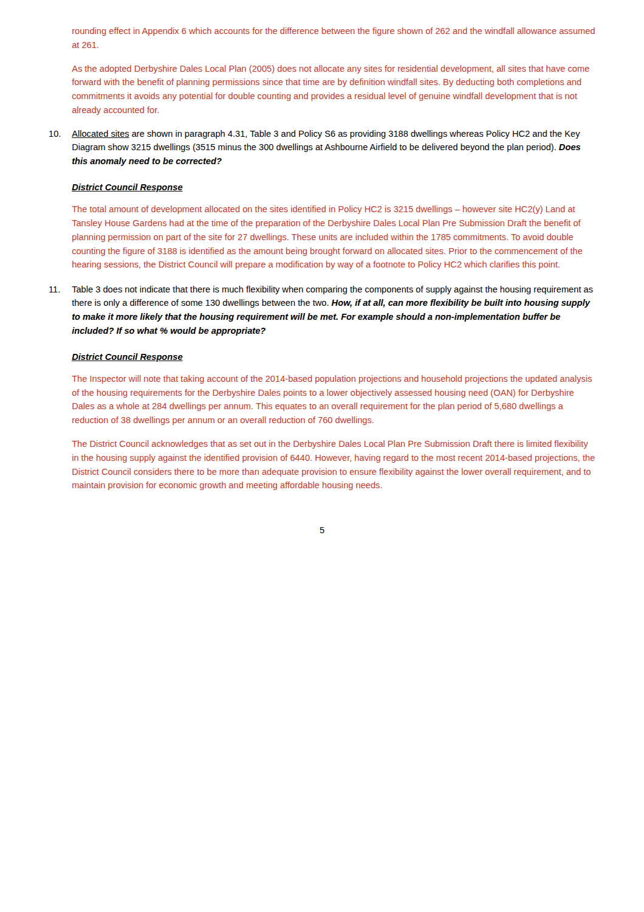rounding effect in Appendix 6 which accounts for the difference between the figure shown of 262 and the windfall allowance assumed at 261.
As the adopted Derbyshire Dales Local Plan (2005) does not allocate any sites for residential development, all sites that have come forward with the benefit of planning permissions since that time are by definition windfall sites. By deducting both completions and commitments it avoids any potential for double counting and provides a residual level of genuine windfall development that is not already accounted for.
10.
Allocated sites are shown in paragraph 4.31, Table 3 and Policy S6 as providing 3188 dwellings whereas Policy HC2 and the Key Diagram show 3215 dwellings (3515 minus the 300 dwellings at Ashbourne Airfield to be delivered beyond the plan period). Does this anomaly need to be corrected?
District Council Response
The total amount of development allocated on the sites identified in Policy HC2 is 3215 dwellings – however site HC2(y) Land at Tansley House Gardens had at the time of the preparation of the Derbyshire Dales Local Plan Pre Submission Draft the benefit of planning permission on part of the site for 27 dwellings. These units are included within the 1785 commitments. To avoid double counting the figure of 3188 is identified as the amount being brought forward on allocated sites. Prior to the commencement of the hearing sessions, the District Council will prepare a modification by way of a footnote to Policy HC2 which clarifies this point.
11.
Table 3 does not indicate that there is much flexibility when comparing the components of supply against the housing requirement as there is only a difference of some 130 dwellings between the two. How, if at all, can more flexibility be built into housing supply to make it more likely that the housing requirement will be met. For example should a non-implementation buffer be included? If so what % would be appropriate?
District Council Response
The Inspector will note that taking account of the 2014-based population projections and household projections the updated analysis of the housing requirements for the Derbyshire Dales points to a lower objectively assessed housing need (OAN) for Derbyshire Dales as a whole at 284 dwellings per annum. This equates to an overall requirement for the plan period of 5,680 dwellings a reduction of 38 dwellings per annum or an overall reduction of 760 dwellings.
The District Council acknowledges that as set out in the Derbyshire Dales Local Plan Pre Submission Draft there is limited flexibility in the housing supply against the identified provision of 6440. However, having regard to the most recent 2014-based projections, the District Council considers there to be more than adequate provision to ensure flexibility against the lower overall requirement, and to maintain provision for economic growth and meeting affordable housing needs.
5